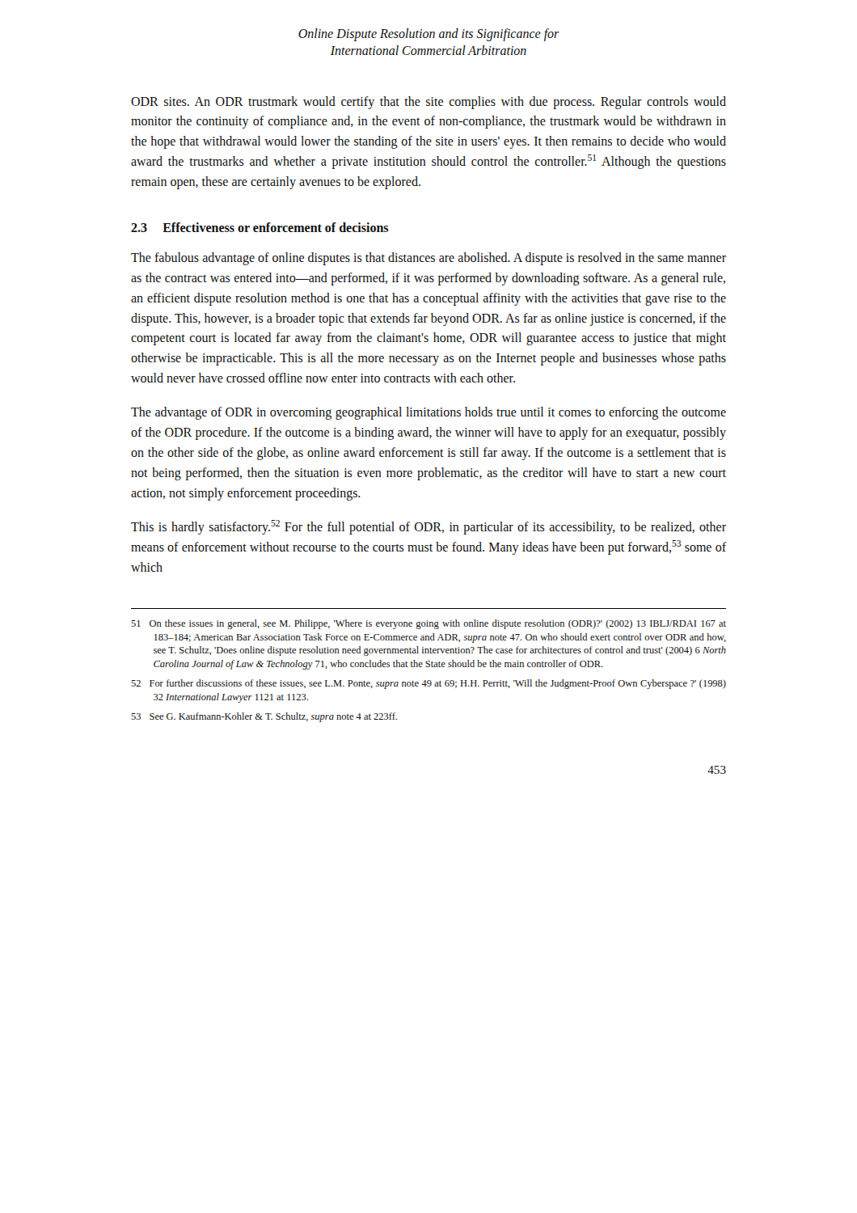Online Dispute Resolution and its Significance for
International Commercial Arbitration
ODR sites. An ODR trustmark would certify that the site complies with due process. Regular controls would monitor the continuity of compliance and, in the event of non-compliance, the trustmark would be withdrawn in the hope that withdrawal would lower the standing of the site in users' eyes. It then remains to decide who would award the trustmarks and whether a private institution should control the controller.51 Although the questions remain open, these are certainly avenues to be explored.
2.3 Effectiveness or enforcement of decisions
The fabulous advantage of online disputes is that distances are abolished. A dispute is resolved in the same manner as the contract was entered into—and performed, if it was performed by downloading software. As a general rule, an efficient dispute resolution method is one that has a conceptual affinity with the activities that gave rise to the dispute. This, however, is a broader topic that extends far beyond ODR. As far as online justice is concerned, if the competent court is located far away from the claimant's home, ODR will guarantee access to justice that might otherwise be impracticable. This is all the more necessary as on the Internet people and businesses whose paths would never have crossed offline now enter into contracts with each other.
The advantage of ODR in overcoming geographical limitations holds true until it comes to enforcing the outcome of the ODR procedure. If the outcome is a binding award, the winner will have to apply for an exequatur, possibly on the other side of the globe, as online award enforcement is still far away. If the outcome is a settlement that is not being performed, then the situation is even more problematic, as the creditor will have to start a new court action, not simply enforcement proceedings.
This is hardly satisfactory.52 For the full potential of ODR, in particular of its accessibility, to be realized, other means of enforcement without recourse to the courts must be found. Many ideas have been put forward,53 some of which
51 On these issues in general, see M. Philippe, 'Where is everyone going with online dispute resolution (ODR)?' (2002) 13 IBLJ/RDAI 167 at 183–184; American Bar Association Task Force on E-Commerce and ADR, supra note 47. On who should exert control over ODR and how, see T. Schultz, 'Does online dispute resolution need governmental intervention? The case for architectures of control and trust' (2004) 6 North Carolina Journal of Law & Technology 71, who concludes that the State should be the main controller of ODR.
52 For further discussions of these issues, see L.M. Ponte, supra note 49 at 69; H.H. Perritt, 'Will the Judgment-Proof Own Cyberspace ?' (1998) 32 International Lawyer 1121 at 1123.
53 See G. Kaufmann-Kohler & T. Schultz, supra note 4 at 223ff.
453